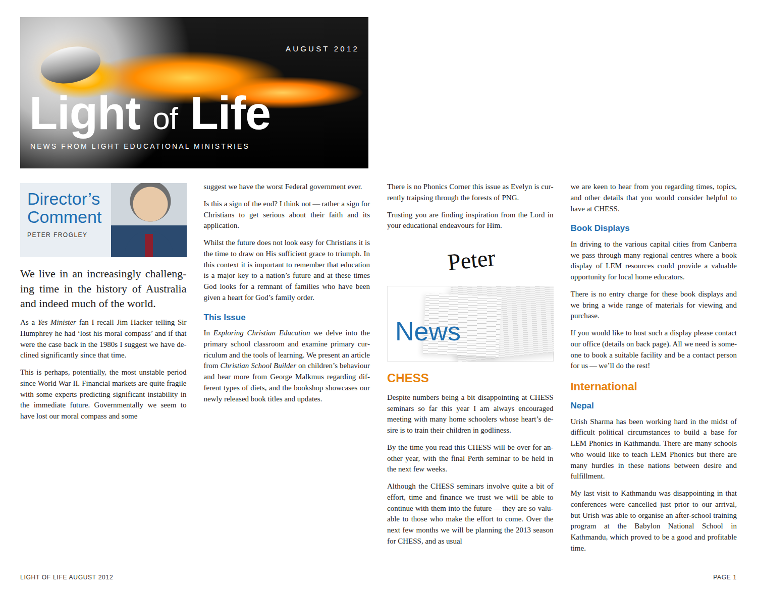August 2012
Light of Life
News from Light Educational Ministries
Director’s
Comment
Peter Frogley
We live in an increasingly challenging time in the history of Australia and indeed much of the world.
As a Yes Minister fan I recall Jim Hacker telling Sir Humphrey he had ‘lost his moral compass’ and if that were the case back in the 1980s I suggest we have declined significantly since that time.
This is perhaps, potentially, the most unstable period since World War II. Financial markets are quite fragile with some experts predicting significant instability in the immediate future. Governmentally we seem to have lost our moral compass and some
suggest we have the worst Federal government ever.
Is this a sign of the end? I think not — rather a sign for Christians to get serious about their faith and its application.
Whilst the future does not look easy for Christians it is the time to draw on His sufficient grace to triumph. In this context it is important to remember that education is a major key to a nation’s future and at these times God looks for a remnant of families who have been given a heart for God’s family order.
This Issue
In Exploring Christian Education we delve into the primary school classroom and examine primary curriculum and the tools of learning. We present an article from Christian School Builder on children’s behaviour and hear more from George Malkmus regarding different types of diets, and the bookshop showcases our newly released book titles and updates.
There is no Phonics Corner this issue as Evelyn is currently traipsing through the forests of PNG.
Trusting you are finding inspiration from the Lord in your educational endeavours for Him.
Peter
News
CHESS
Despite numbers being a bit disappointing at CHESS seminars so far this year I am always encouraged meeting with many home schoolers whose heart’s desire is to train their children in godliness.
By the time you read this CHESS will be over for another year, with the final Perth seminar to be held in the next few weeks.
Although the CHESS seminars involve quite a bit of effort, time and finance we trust we will be able to continue with them into the future — they are so valuable to those who make the effort to come. Over the next few months we will be planning the 2013 season for CHESS, and as usual
we are keen to hear from you regarding times, topics, and other details that you would consider helpful to have at CHESS.
Book Displays
In driving to the various capital cities from Canberra we pass through many regional centres where a book display of LEM resources could provide a valuable opportunity for local home educators.
There is no entry charge for these book displays and we bring a wide range of materials for viewing and purchase.
If you would like to host such a display please contact our office (details on back page). All we need is someone to book a suitable facility and be a contact person for us — we’ll do the rest!
International
Nepal
Urish Sharma has been working hard in the midst of difficult political circumstances to build a base for LEM Phonics in Kathmandu. There are many schools who would like to teach LEM Phonics but there are many hurdles in these nations between desire and fulfillment.
My last visit to Kathmandu was disappointing in that conferences were cancelled just prior to our arrival, but Urish was able to organise an after-school training program at the Babylon National School in Kathmandu, which proved to be a good and profitable time.
Light of Life August 2012
Page 1